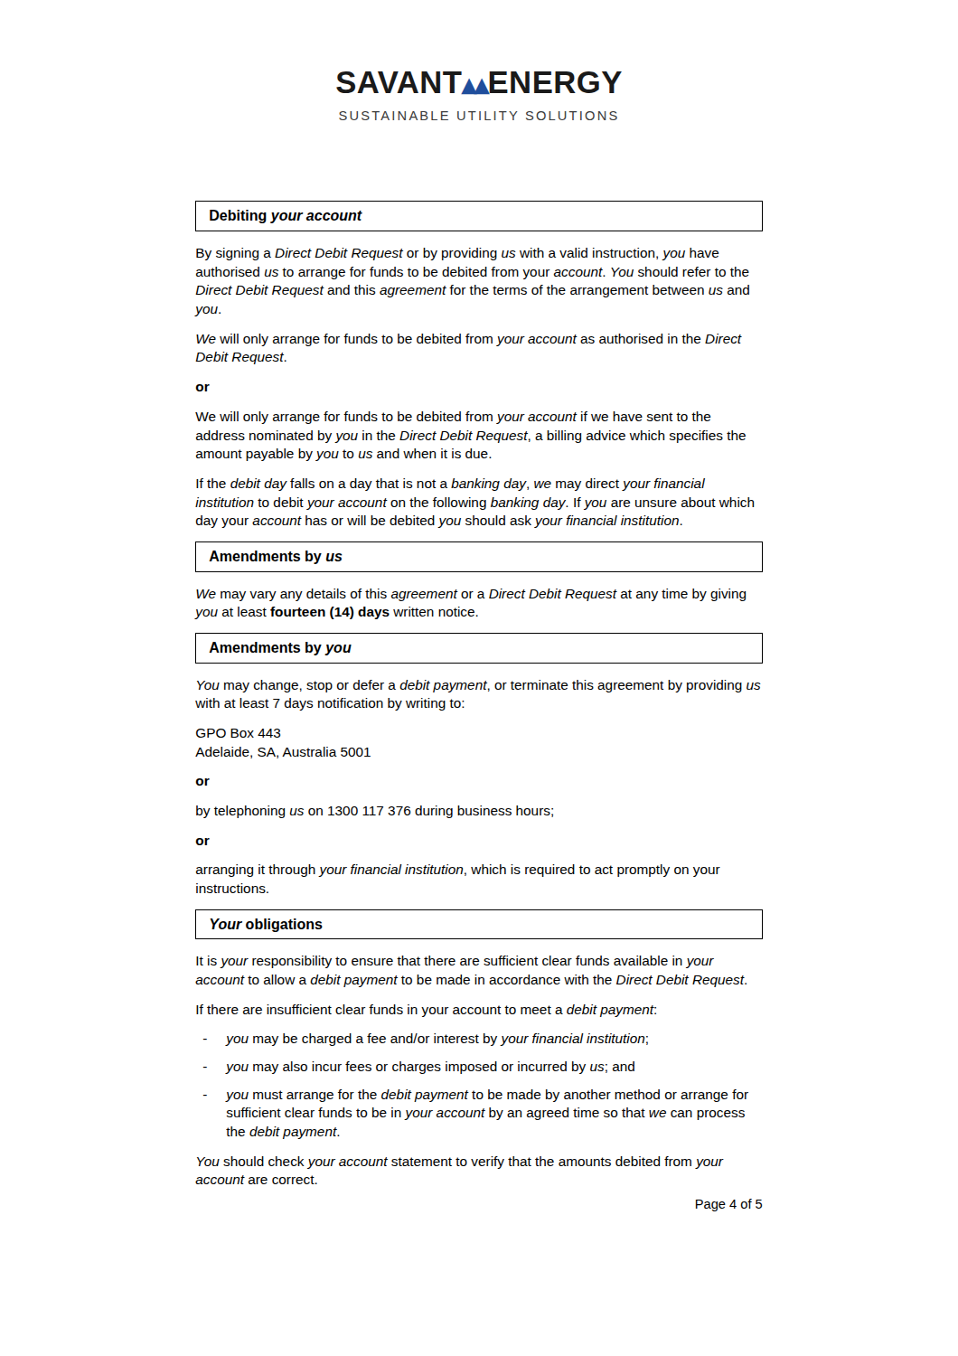SAVANT▴▴ENERGY
SUSTAINABLE UTILITY SOLUTIONS
Debiting your account
By signing a Direct Debit Request or by providing us with a valid instruction, you have authorised us to arrange for funds to be debited from your account. You should refer to the Direct Debit Request and this agreement for the terms of the arrangement between us and you.
We will only arrange for funds to be debited from your account as authorised in the Direct Debit Request.
or
We will only arrange for funds to be debited from your account if we have sent to the address nominated by you in the Direct Debit Request, a billing advice which specifies the amount payable by you to us and when it is due.
If the debit day falls on a day that is not a banking day, we may direct your financial institution to debit your account on the following banking day. If you are unsure about which day your account has or will be debited you should ask your financial institution.
Amendments by us
We may vary any details of this agreement or a Direct Debit Request at any time by giving you at least fourteen (14) days written notice.
Amendments by you
You may change, stop or defer a debit payment, or terminate this agreement by providing us with at least 7 days notification by writing to:
GPO Box 443
Adelaide, SA, Australia 5001
or
by telephoning us on 1300 117 376 during business hours;
or
arranging it through your financial institution, which is required to act promptly on your instructions.
Your obligations
It is your responsibility to ensure that there are sufficient clear funds available in your account to allow a debit payment to be made in accordance with the Direct Debit Request.
If there are insufficient clear funds in your account to meet a debit payment:
you may be charged a fee and/or interest by your financial institution;
you may also incur fees or charges imposed or incurred by us; and
you must arrange for the debit payment to be made by another method or arrange for sufficient clear funds to be in your account by an agreed time so that we can process the debit payment.
You should check your account statement to verify that the amounts debited from your account are correct.
Page 4 of 5